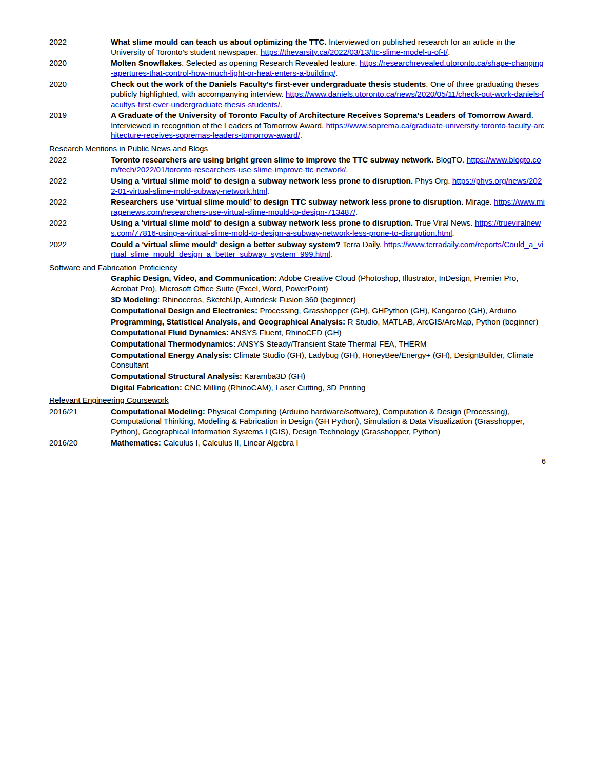2022
What slime mould can teach us about optimizing the TTC. Interviewed on published research for an article in the University of Toronto’s student newspaper. https://thevarsity.ca/2022/03/13/ttc-slime-model-u-of-t/.
2020
Molten Snowflakes. Selected as opening Research Revealed feature. https://researchrevealed.utoronto.ca/shape-changing-apertures-that-control-how-much-light-or-heat-enters-a-building/.
2020
Check out the work of the Daniels Faculty's first-ever undergraduate thesis students. One of three graduating theses publicly highlighted, with accompanying interview. https://www.daniels.utoronto.ca/news/2020/05/11/check-out-work-daniels-facultys-first-ever-undergraduate-thesis-students/.
2019
A Graduate of the University of Toronto Faculty of Architecture Receives Soprema’s Leaders of Tomorrow Award. Interviewed in recognition of the Leaders of Tomorrow Award. https://www.soprema.ca/graduate-university-toronto-faculty-architecture-receives-sopremas-leaders-tomorrow-award/.
Research Mentions in Public News and Blogs
2022
Toronto researchers are using bright green slime to improve the TTC subway network. BlogTO. https://www.blogto.com/tech/2022/01/toronto-researchers-use-slime-improve-ttc-network/.
2022
Using a 'virtual slime mold' to design a subway network less prone to disruption. Phys Org. https://phys.org/news/2022-01-virtual-slime-mold-subway-network.html.
2022
Researchers use ‘virtual slime mould’ to design TTC subway network less prone to disruption. Mirage. https://www.miragenews.com/researchers-use-virtual-slime-mould-to-design-713487/.
2022
Using a 'virtual slime mold' to design a subway network less prone to disruption. True Viral News. https://trueviralnews.com/77816-using-a-virtual-slime-mold-to-design-a-subway-network-less-prone-to-disruption.html.
2022
Could a 'virtual slime mould' design a better subway system? Terra Daily. https://www.terradaily.com/reports/Could_a_virtual_slime_mould_design_a_better_subway_system_999.html.
Software and Fabrication Proficiency
Graphic Design, Video, and Communication: Adobe Creative Cloud (Photoshop, Illustrator, InDesign, Premier Pro, Acrobat Pro), Microsoft Office Suite (Excel, Word, PowerPoint)
3D Modeling: Rhinoceros, SketchUp, Autodesk Fusion 360 (beginner)
Computational Design and Electronics: Processing, Grasshopper (GH), GHPython (GH), Kangaroo (GH), Arduino
Programming, Statistical Analysis, and Geographical Analysis: R Studio, MATLAB, ArcGIS/ArcMap, Python (beginner)
Computational Fluid Dynamics: ANSYS Fluent, RhinoCFD (GH)
Computational Thermodynamics: ANSYS Steady/Transient State Thermal FEA, THERM
Computational Energy Analysis: Climate Studio (GH), Ladybug (GH), HoneyBee/Energy+ (GH), DesignBuilder, Climate Consultant
Computational Structural Analysis: Karamba3D (GH)
Digital Fabrication: CNC Milling (RhinoCAM), Laser Cutting, 3D Printing
Relevant Engineering Coursework
2016/21
Computational Modeling: Physical Computing (Arduino hardware/software), Computation & Design (Processing), Computational Thinking, Modeling & Fabrication in Design (GH Python), Simulation & Data Visualization (Grasshopper, Python), Geographical Information Systems I (GIS), Design Technology (Grasshopper, Python)
2016/20
Mathematics: Calculus I, Calculus II, Linear Algebra I
6